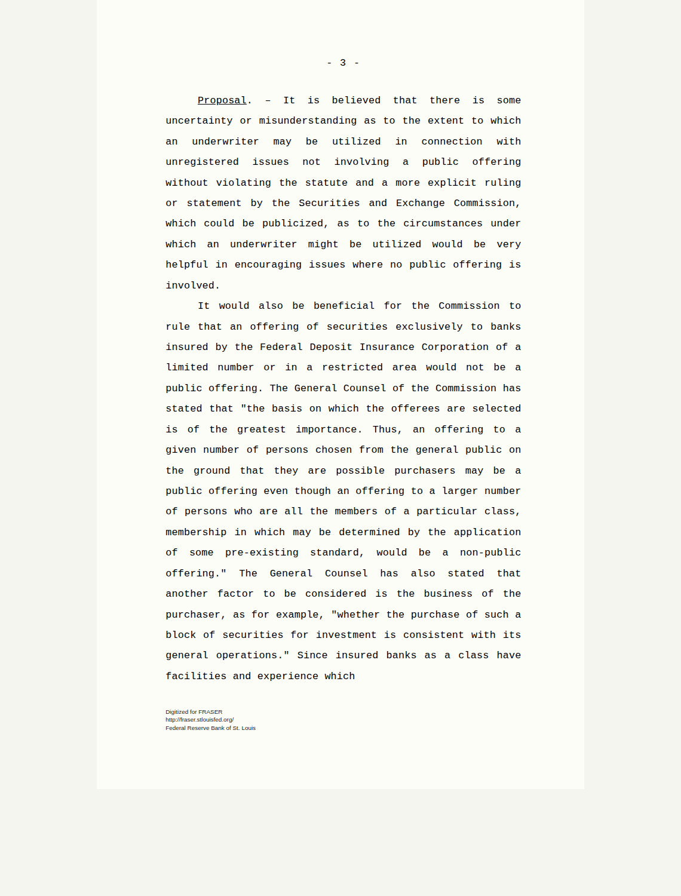- 3 -
Proposal. – It is believed that there is some uncertainty or misunderstanding as to the extent to which an underwriter may be utilized in connection with unregistered issues not involving a public offering without violating the statute and a more explicit ruling or statement by the Securities and Exchange Commission, which could be publicized, as to the circumstances under which an underwriter might be utilized would be very helpful in encouraging issues where no public offering is involved.
It would also be beneficial for the Commission to rule that an offering of securities exclusively to banks insured by the Federal Deposit Insurance Corporation of a limited number or in a restricted area would not be a public offering. The General Counsel of the Commission has stated that "the basis on which the offerees are selected is of the greatest importance. Thus, an offering to a given number of persons chosen from the general public on the ground that they are possible purchasers may be a public offering even though an offering to a larger number of persons who are all the members of a particular class, membership in which may be determined by the application of some pre-existing standard, would be a non-public offering." The General Counsel has also stated that another factor to be considered is the business of the purchaser, as for example, "whether the purchase of such a block of securities for investment is consistent with its general operations." Since insured banks as a class have facilities and experience which
Digitized for FRASER
http://fraser.stlouisfed.org/
Federal Reserve Bank of St. Louis